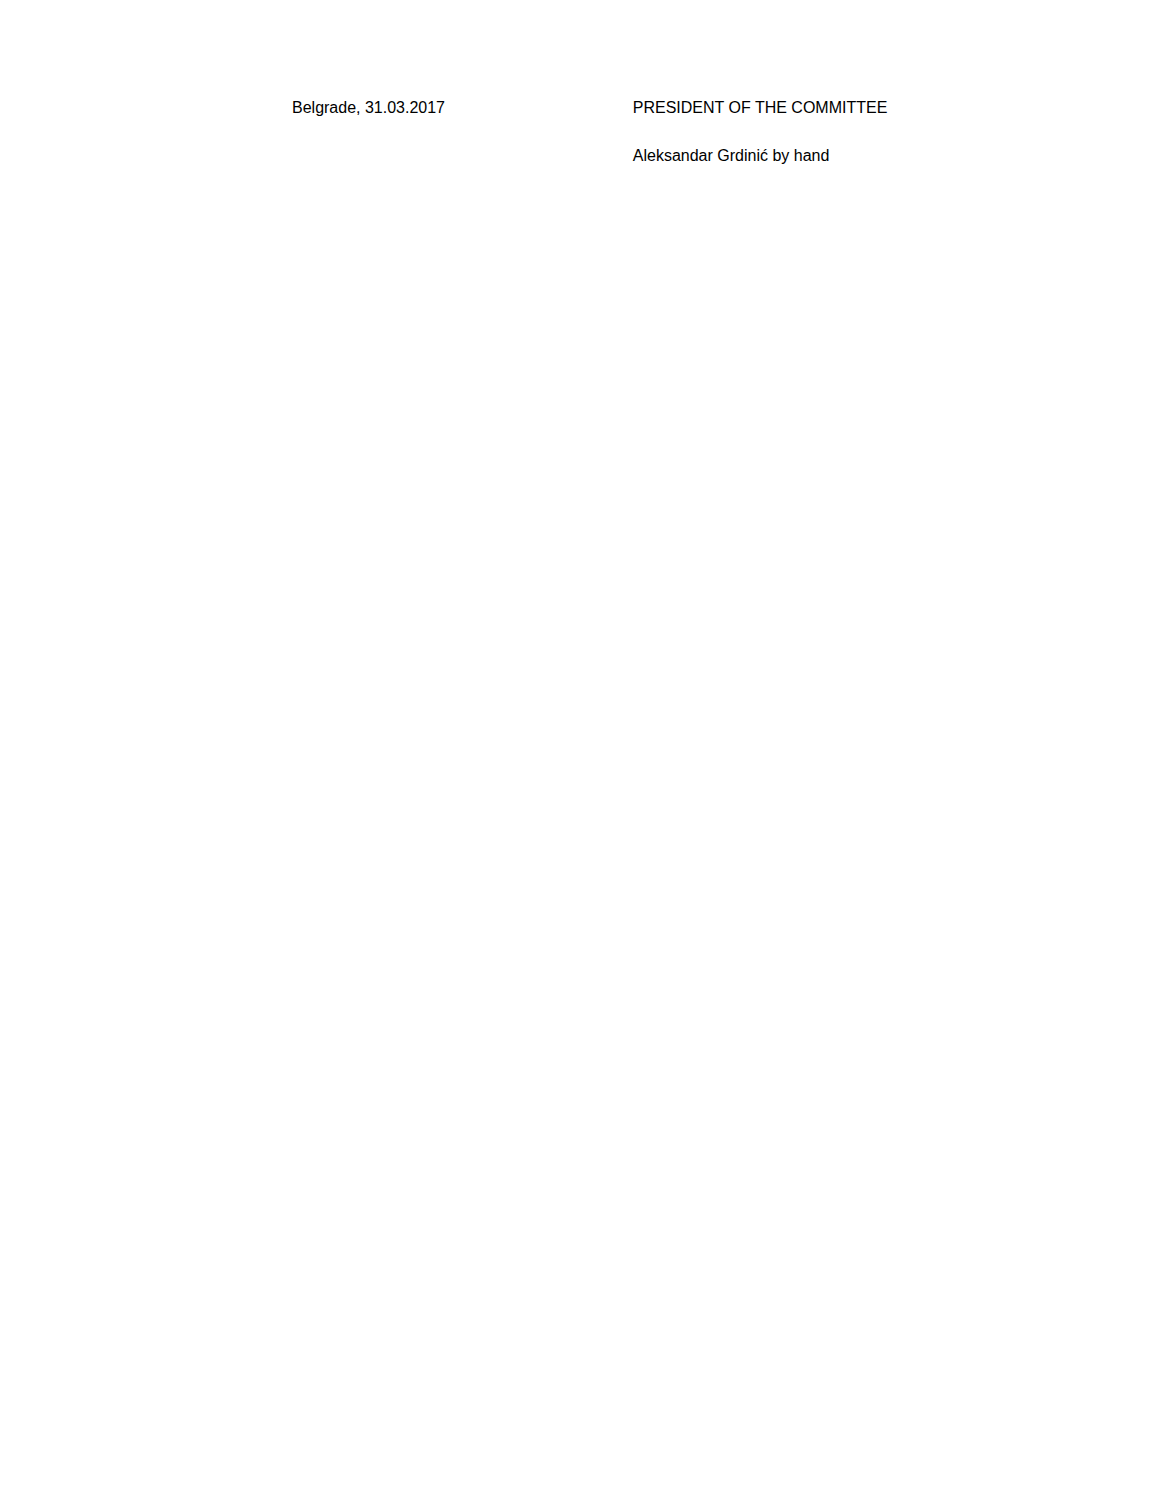Belgrade, 31.03.2017
PRESIDENT OF THE COMMITTEE
Aleksandar Grdinić by hand